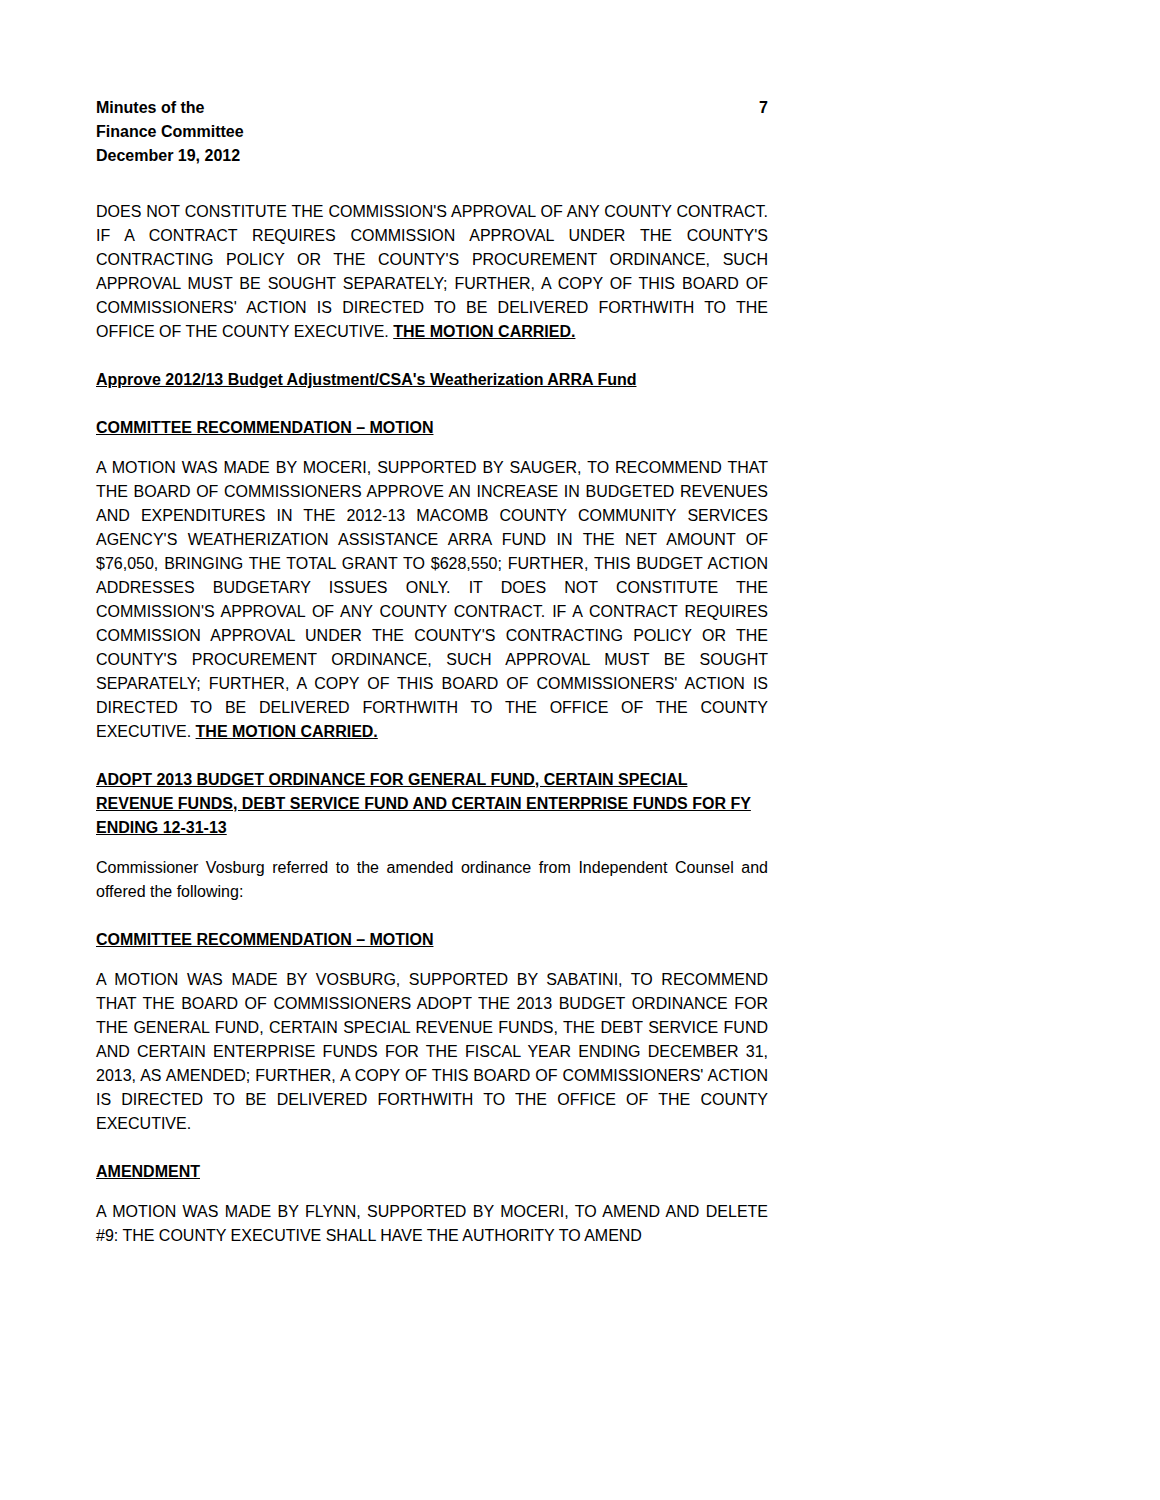7 Minutes of the
Finance Committee
December 19, 2012
DOES NOT CONSTITUTE THE COMMISSION'S APPROVAL OF ANY COUNTY CONTRACT. IF A CONTRACT REQUIRES COMMISSION APPROVAL UNDER THE COUNTY'S CONTRACTING POLICY OR THE COUNTY'S PROCUREMENT ORDINANCE, SUCH APPROVAL MUST BE SOUGHT SEPARATELY; FURTHER, A COPY OF THIS BOARD OF COMMISSIONERS' ACTION IS DIRECTED TO BE DELIVERED FORTHWITH TO THE OFFICE OF THE COUNTY EXECUTIVE. THE MOTION CARRIED.
Approve 2012/13 Budget Adjustment/CSA's Weatherization ARRA Fund
COMMITTEE RECOMMENDATION – MOTION
A MOTION WAS MADE BY MOCERI, SUPPORTED BY SAUGER, TO RECOMMEND THAT THE BOARD OF COMMISSIONERS APPROVE AN INCREASE IN BUDGETED REVENUES AND EXPENDITURES IN THE 2012-13 MACOMB COUNTY COMMUNITY SERVICES AGENCY'S WEATHERIZATION ASSISTANCE ARRA FUND IN THE NET AMOUNT OF $76,050, BRINGING THE TOTAL GRANT TO $628,550; FURTHER, THIS BUDGET ACTION ADDRESSES BUDGETARY ISSUES ONLY. IT DOES NOT CONSTITUTE THE COMMISSION'S APPROVAL OF ANY COUNTY CONTRACT. IF A CONTRACT REQUIRES COMMISSION APPROVAL UNDER THE COUNTY'S CONTRACTING POLICY OR THE COUNTY'S PROCUREMENT ORDINANCE, SUCH APPROVAL MUST BE SOUGHT SEPARATELY; FURTHER, A COPY OF THIS BOARD OF COMMISSIONERS' ACTION IS DIRECTED TO BE DELIVERED FORTHWITH TO THE OFFICE OF THE COUNTY EXECUTIVE. THE MOTION CARRIED.
ADOPT 2013 BUDGET ORDINANCE FOR GENERAL FUND, CERTAIN SPECIAL REVENUE FUNDS, DEBT SERVICE FUND AND CERTAIN ENTERPRISE FUNDS FOR FY ENDING 12-31-13
Commissioner Vosburg referred to the amended ordinance from Independent Counsel and offered the following:
COMMITTEE RECOMMENDATION – MOTION
A MOTION WAS MADE BY VOSBURG, SUPPORTED BY SABATINI, TO RECOMMEND THAT THE BOARD OF COMMISSIONERS ADOPT THE 2013 BUDGET ORDINANCE FOR THE GENERAL FUND, CERTAIN SPECIAL REVENUE FUNDS, THE DEBT SERVICE FUND AND CERTAIN ENTERPRISE FUNDS FOR THE FISCAL YEAR ENDING DECEMBER 31, 2013, AS AMENDED; FURTHER, A COPY OF THIS BOARD OF COMMISSIONERS' ACTION IS DIRECTED TO BE DELIVERED FORTHWITH TO THE OFFICE OF THE COUNTY EXECUTIVE.
AMENDMENT
A MOTION WAS MADE BY FLYNN, SUPPORTED BY MOCERI, TO AMEND AND DELETE #9: THE COUNTY EXECUTIVE SHALL HAVE THE AUTHORITY TO AMEND